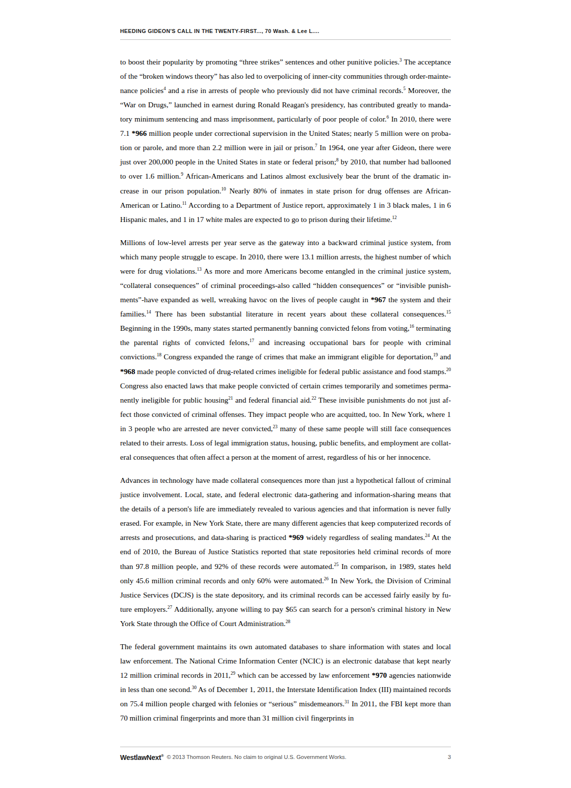HEEDING GIDEON'S CALL IN THE TWENTY-FIRST..., 70 Wash. & Lee L....
to boost their popularity by promoting “three strikes” sentences and other punitive policies.3 The acceptance of the “broken windows theory” has also led to overpolicing of inner-city communities through order-maintenance policies4 and a rise in arrests of people who previously did not have criminal records.5 Moreover, the “War on Drugs,” launched in earnest during Ronald Reagan's presidency, has contributed greatly to mandatory minimum sentencing and mass imprisonment, particularly of poor people of color.6 In 2010, there were 7.1 *966 million people under correctional supervision in the United States; nearly 5 million were on probation or parole, and more than 2.2 million were in jail or prison.7 In 1964, one year after Gideon, there were just over 200,000 people in the United States in state or federal prison;8 by 2010, that number had ballooned to over 1.6 million.9 African-Americans and Latinos almost exclusively bear the brunt of the dramatic increase in our prison population.10 Nearly 80% of inmates in state prison for drug offenses are African-American or Latino.11 According to a Department of Justice report, approximately 1 in 3 black males, 1 in 6 Hispanic males, and 1 in 17 white males are expected to go to prison during their lifetime.12
Millions of low-level arrests per year serve as the gateway into a backward criminal justice system, from which many people struggle to escape. In 2010, there were 13.1 million arrests, the highest number of which were for drug violations.13 As more and more Americans become entangled in the criminal justice system, “collateral consequences” of criminal proceedings-also called “hidden consequences” or “invisible punishments”-have expanded as well, wreaking havoc on the lives of people caught in *967 the system and their families.14 There has been substantial literature in recent years about these collateral consequences.15 Beginning in the 1990s, many states started permanently banning convicted felons from voting,16 terminating the parental rights of convicted felons,17 and increasing occupational bars for people with criminal convictions.18 Congress expanded the range of crimes that make an immigrant eligible for deportation,19 and *968 made people convicted of drug-related crimes ineligible for federal public assistance and food stamps.20 Congress also enacted laws that make people convicted of certain crimes temporarily and sometimes permanently ineligible for public housing21 and federal financial aid.22 These invisible punishments do not just affect those convicted of criminal offenses. They impact people who are acquitted, too. In New York, where 1 in 3 people who are arrested are never convicted,23 many of these same people will still face consequences related to their arrests. Loss of legal immigration status, housing, public benefits, and employment are collateral consequences that often affect a person at the moment of arrest, regardless of his or her innocence.
Advances in technology have made collateral consequences more than just a hypothetical fallout of criminal justice involvement. Local, state, and federal electronic data-gathering and information-sharing means that the details of a person's life are immediately revealed to various agencies and that information is never fully erased. For example, in New York State, there are many different agencies that keep computerized records of arrests and prosecutions, and data-sharing is practiced *969 widely regardless of sealing mandates.24 At the end of 2010, the Bureau of Justice Statistics reported that state repositories held criminal records of more than 97.8 million people, and 92% of these records were automated.25 In comparison, in 1989, states held only 45.6 million criminal records and only 60% were automated.26 In New York, the Division of Criminal Justice Services (DCJS) is the state depository, and its criminal records can be accessed fairly easily by future employers.27 Additionally, anyone willing to pay $65 can search for a person's criminal history in New York State through the Office of Court Administration.28
The federal government maintains its own automated databases to share information with states and local law enforcement. The National Crime Information Center (NCIC) is an electronic database that kept nearly 12 million criminal records in 2011,29 which can be accessed by law enforcement *970 agencies nationwide in less than one second.30 As of December 1, 2011, the Interstate Identification Index (III) maintained records on 75.4 million people charged with felonies or “serious” misdemeanors.31 In 2011, the FBI kept more than 70 million criminal fingerprints and more than 31 million civil fingerprints in
WestlawNext® © 2013 Thomson Reuters. No claim to original U.S. Government Works. 3